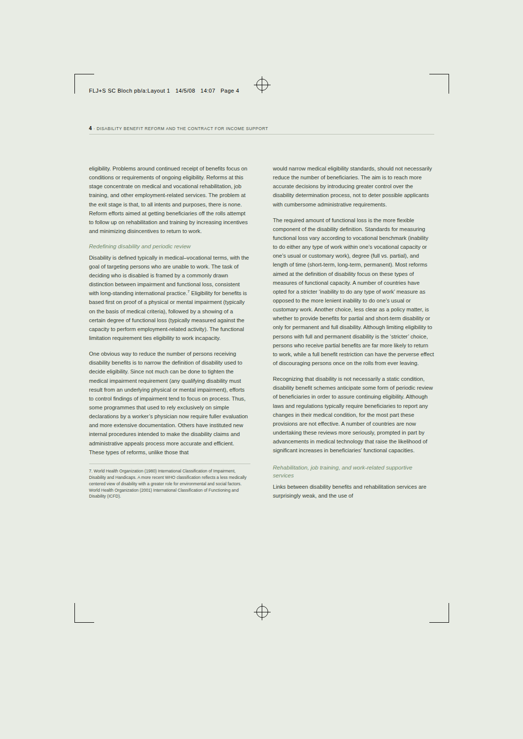FLJ+S SC Bloch pb/a:Layout 1 14/5/08 14:07 Page 4
4 · DISABILITY BENEFIT REFORM AND THE CONTRACT FOR INCOME SUPPORT
eligibility. Problems around continued receipt of benefits focus on conditions or requirements of ongoing eligibility. Reforms at this stage concentrate on medical and vocational rehabilitation, job training, and other employment-related services. The problem at the exit stage is that, to all intents and purposes, there is none. Reform efforts aimed at getting beneficiaries off the rolls attempt to follow up on rehabilitation and training by increasing incentives and minimizing disincentives to return to work.
Redefining disability and periodic review
Disability is defined typically in medical–vocational terms, with the goal of targeting persons who are unable to work. The task of deciding who is disabled is framed by a commonly drawn distinction between impairment and functional loss, consistent with long-standing international practice.7 Eligibility for benefits is based first on proof of a physical or mental impairment (typically on the basis of medical criteria), followed by a showing of a certain degree of functional loss (typically measured against the capacity to perform employment-related activity). The functional limitation requirement ties eligibility to work incapacity.
One obvious way to reduce the number of persons receiving disability benefits is to narrow the definition of disability used to decide eligibility. Since not much can be done to tighten the medical impairment requirement (any qualifying disability must result from an underlying physical or mental impairment), efforts to control findings of impairment tend to focus on process. Thus, some programmes that used to rely exclusively on simple declarations by a worker’s physician now require fuller evaluation and more extensive documentation. Others have instituted new internal procedures intended to make the disability claims and administrative appeals process more accurate and efficient. These types of reforms, unlike those that
7. World Health Organization (1980) International Classification of Impairment, Disability and Handicaps. A more recent WHO classification reflects a less medically centered view of disability with a greater role for environmental and social factors. World Health Organization (2001) International Classification of Functioning and Disability (ICFD).
would narrow medical eligibility standards, should not necessarily reduce the number of beneficiaries. The aim is to reach more accurate decisions by introducing greater control over the disability determination process, not to deter possible applicants with cumbersome administrative requirements.
The required amount of functional loss is the more flexible component of the disability definition. Standards for measuring functional loss vary according to vocational benchmark (inability to do either any type of work within one’s vocational capacity or one’s usual or customary work), degree (full vs. partial), and length of time (short-term, long-term, permanent). Most reforms aimed at the definition of disability focus on these types of measures of functional capacity. A number of countries have opted for a stricter ‘inability to do any type of work’ measure as opposed to the more lenient inability to do one’s usual or customary work. Another choice, less clear as a policy matter, is whether to provide benefits for partial and short-term disability or only for permanent and full disability. Although limiting eligibility to persons with full and permanent disability is the ‘stricter’ choice, persons who receive partial benefits are far more likely to return to work, while a full benefit restriction can have the perverse effect of discouraging persons once on the rolls from ever leaving.
Recognizing that disability is not necessarily a static condition, disability benefit schemes anticipate some form of periodic review of beneficiaries in order to assure continuing eligibility. Although laws and regulations typically require beneficiaries to report any changes in their medical condition, for the most part these provisions are not effective. A number of countries are now undertaking these reviews more seriously, prompted in part by advancements in medical technology that raise the likelihood of significant increases in beneficiaries’ functional capacities.
Rehabilitation, job training, and work-related supportive services
Links between disability benefits and rehabilitation services are surprisingly weak, and the use of